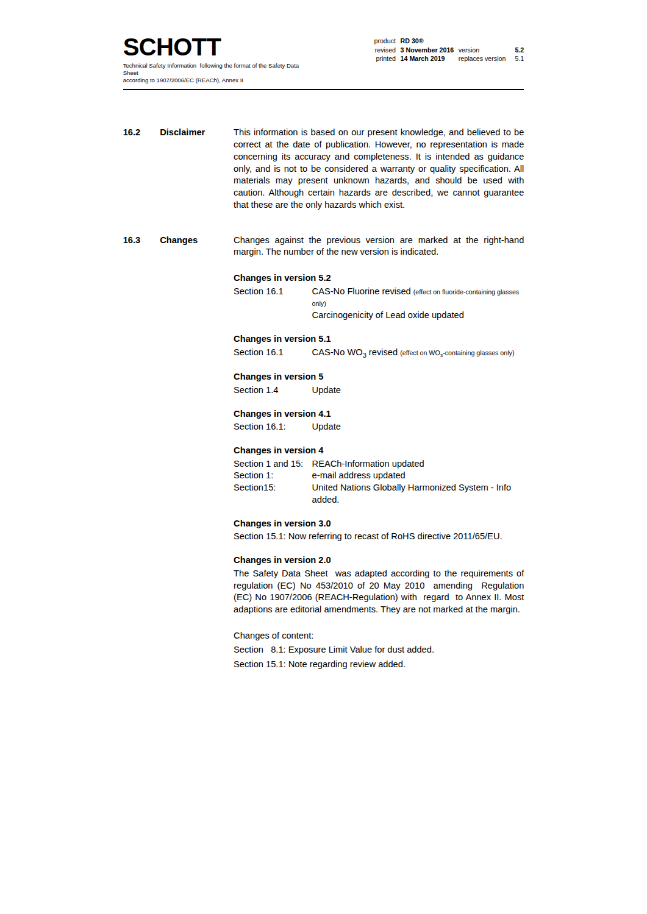SCHOTT
Technical Safety Information following the format of the Safety Data Sheet
according to 1907/2006/EC (REACh), Annex II
| product | RD 30® | |
| revised | 3 November 2016 | version | 5.2 |
| printed | 14 March 2019 | replaces version | 5.1 |
16.2
Disclaimer
This information is based on our present knowledge, and believed to be correct at the date of publication. However, no representation is made concerning its accuracy and completeness. It is intended as guidance only, and is not to be considered a warranty or quality specification. All materials may present unknown hazards, and should be used with caution. Although certain hazards are described, we cannot guarantee that these are the only hazards which exist.
16.3
Changes
Changes against the previous version are marked at the right-hand margin. The number of the new version is indicated.
Changes in version 5.2
Section 16.1
CAS-No Fluorine revised (effect on fluoride-containing glasses only)
Carcinogenicity of Lead oxide updated
Changes in version 5.1
Section 16.1
CAS-No WO3 revised (effect on WO3-containing glasses only)
Changes in version 5
Section 1.4
Update
Changes in version 4.1
Section 16.1:
Update
Changes in version 4
Section 1 and 15:
REACh-Information updated
Section 1:
e-mail address updated
Section15:
United Nations Globally Harmonized System - Info added.
Changes in version 3.0
Section 15.1: Now referring to recast of RoHS directive 2011/65/EU.
Changes in version 2.0
The Safety Data Sheet was adapted according to the requirements of regulation (EC) No 453/2010 of 20 May 2010 amending Regulation (EC) No 1907/2006 (REACH-Regulation) with regard to Annex II. Most adaptions are editorial amendments. They are not marked at the margin.
Changes of content:
Section 8.1: Exposure Limit Value for dust added.
Section 15.1: Note regarding review added.